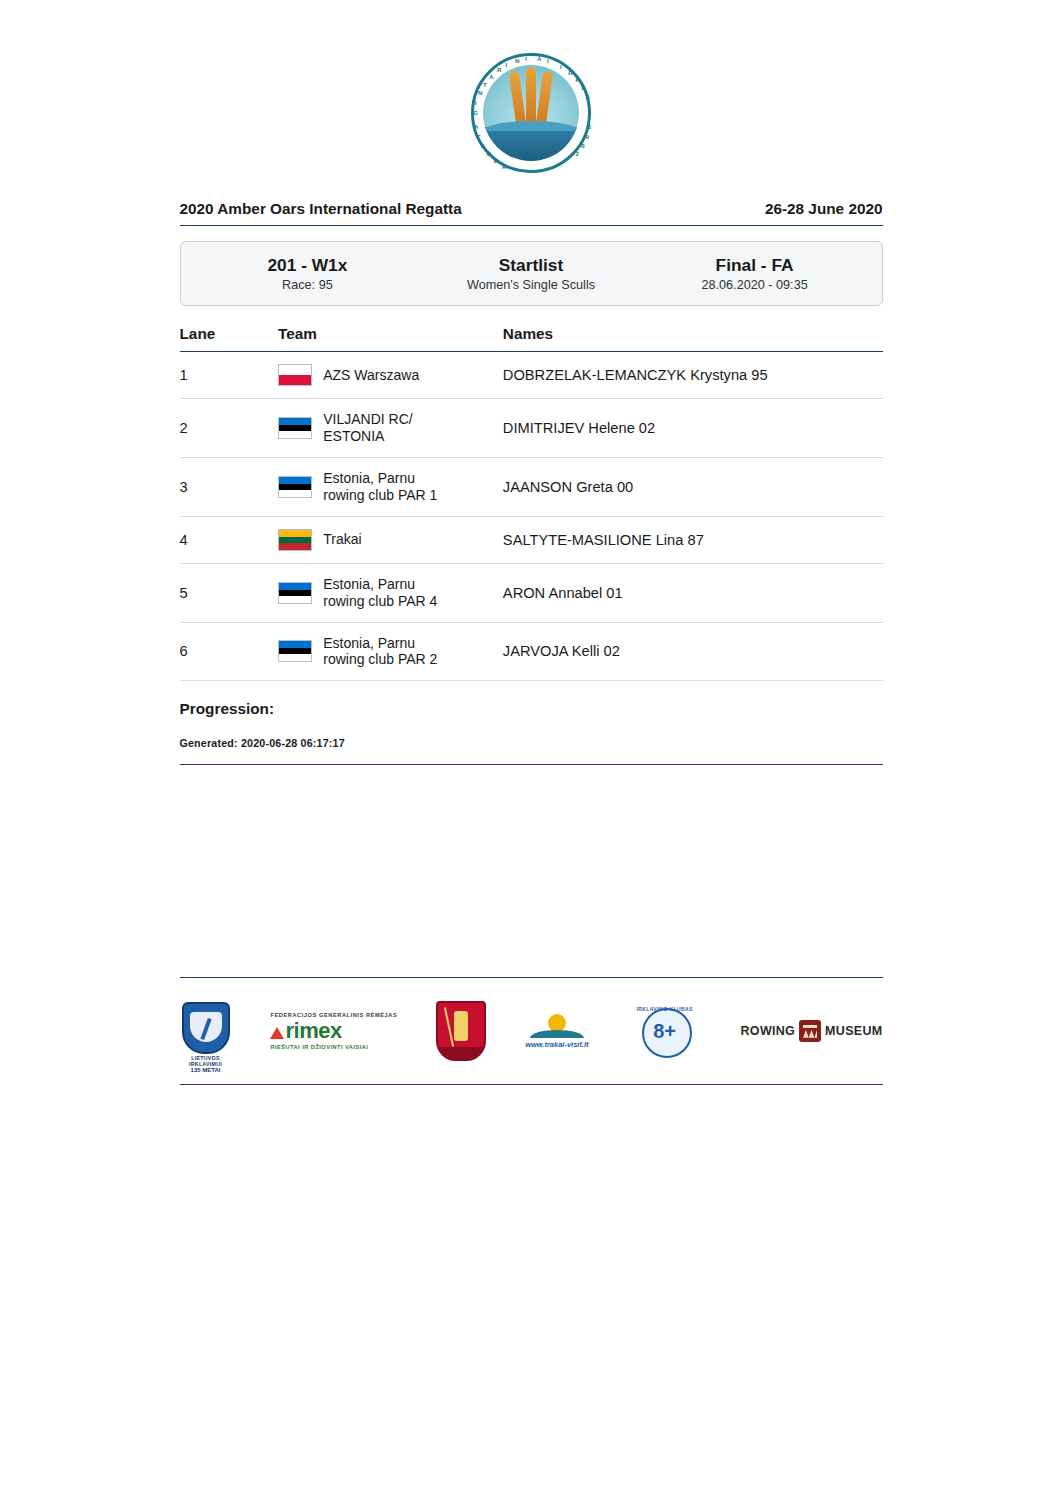R E G A T A G I N T A R I N I A I I R K L A I 1 9 8 2
2020 Amber Oars International Regatta
26-28 June 2020
201 - W1x
Race: 95
Startlist
Women's Single Sculls
Final - FA
28.06.2020 - 09:35
| Lane | Team | Names |
| --- | --- | --- |
| 1 | AZS Warszawa | DOBRZELAK-LEMANCZYK Krystyna 95 |
| 2 | VILJANDI RC/ ESTONIA | DIMITRIJEV Helene 02 |
| 3 | Estonia, Parnu rowing club PAR 1 | JAANSON Greta 00 |
| 4 | Trakai | SALTYTE-MASILIONE Lina 87 |
| 5 | Estonia, Parnu rowing club PAR 4 | ARON Annabel 01 |
| 6 | Estonia, Parnu rowing club PAR 2 | JARVOJA Kelli 02 |
Progression:
Generated: 2020-06-28 06:17:17
LIETUVOS IRKLAVIMUI
135 METAI
FEDERACIJOS GENERALINIS RĖMĖJAS
rimex
RIEŠUTAI IR DŽIOVINTI VAISIAI
www.trakai-visit.lt
IRKLAVIMO KLUBAS
8+
ROWING MUSEUM